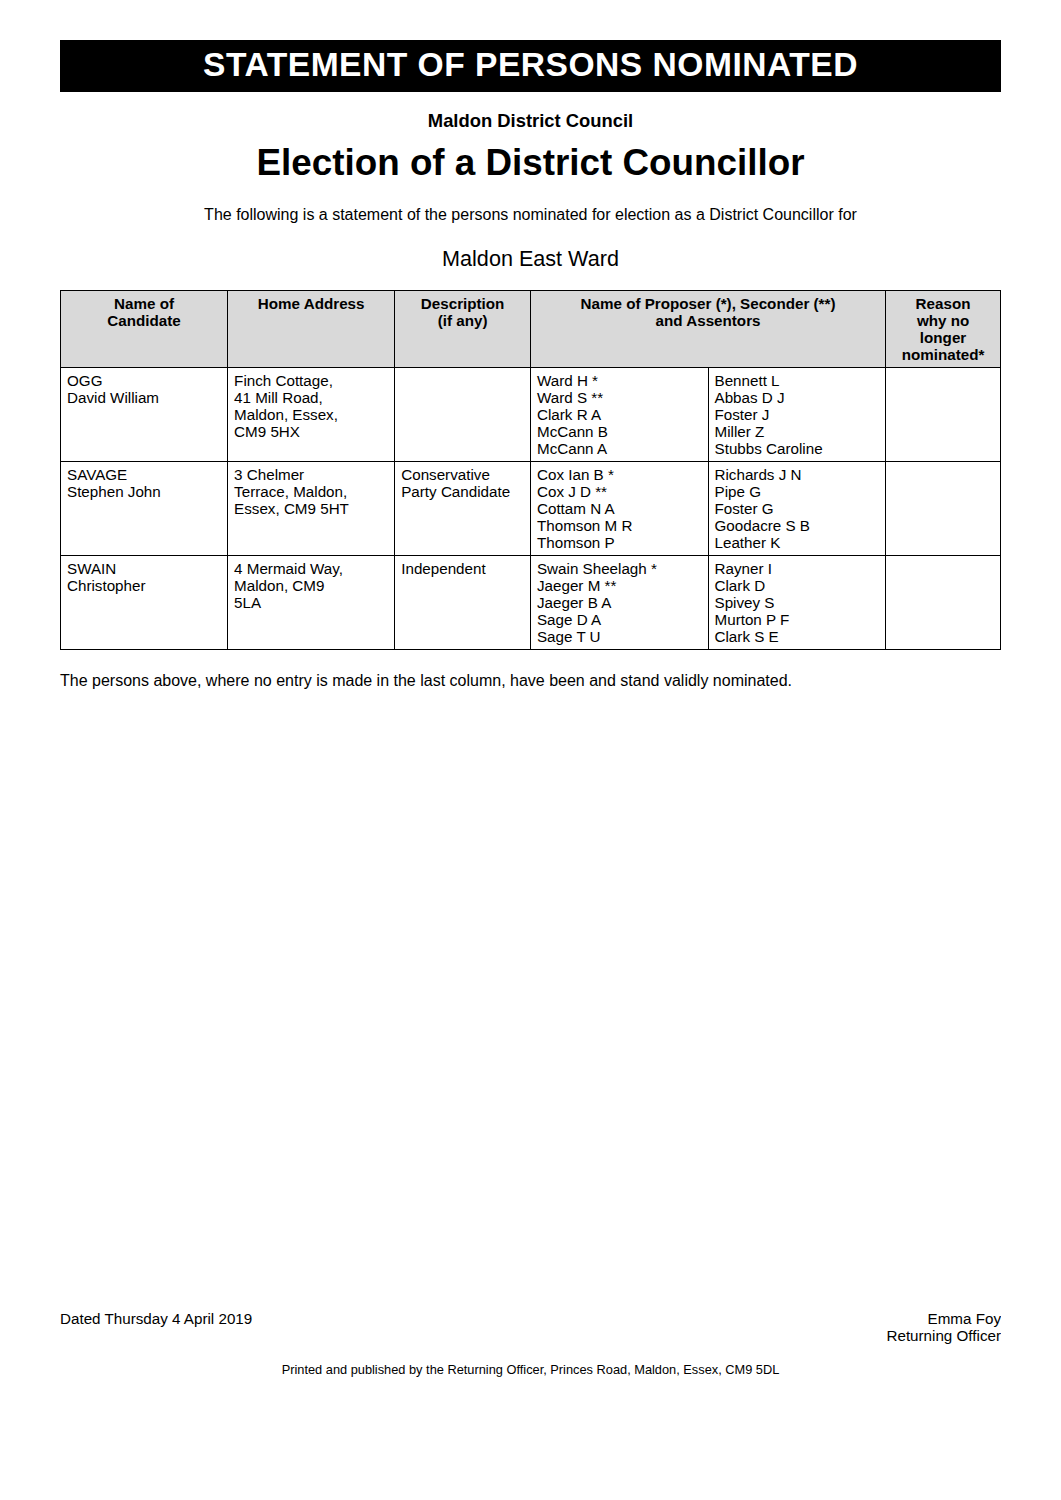STATEMENT OF PERSONS NOMINATED
Maldon District Council
Election of a District Councillor
The following is a statement of the persons nominated for election as a District Councillor for
Maldon East Ward
| Name of Candidate | Home Address | Description (if any) | Name of Proposer (*), Seconder (**) and Assentors | Reason why no longer nominated* |
| --- | --- | --- | --- | --- |
| OGG David William | Finch Cottage, 41 Mill Road, Maldon, Essex, CM9 5HX | | Ward H * Ward S ** Clark R A McCann B McCann A | Bennett L Abbas D J Foster J Miller Z Stubbs Caroline | |
| SAVAGE Stephen John | 3 Chelmer Terrace, Maldon, Essex, CM9 5HT | Conservative Party Candidate | Cox Ian B * Cox J D ** Cottam N A Thomson M R Thomson P | Richards J N Pipe G Foster G Goodacre S B Leather K | |
| SWAIN Christopher | 4 Mermaid Way, Maldon, CM9 5LA | Independent | Swain Sheelagh * Jaeger M ** Jaeger B A Sage D A Sage T U | Rayner I Clark D Spivey S Murton P F Clark S E | |
The persons above, where no entry is made in the last column, have been and stand validly nominated.
Dated Thursday 4 April 2019
Emma Foy
Returning Officer
Printed and published by the Returning Officer, Princes Road, Maldon, Essex, CM9 5DL